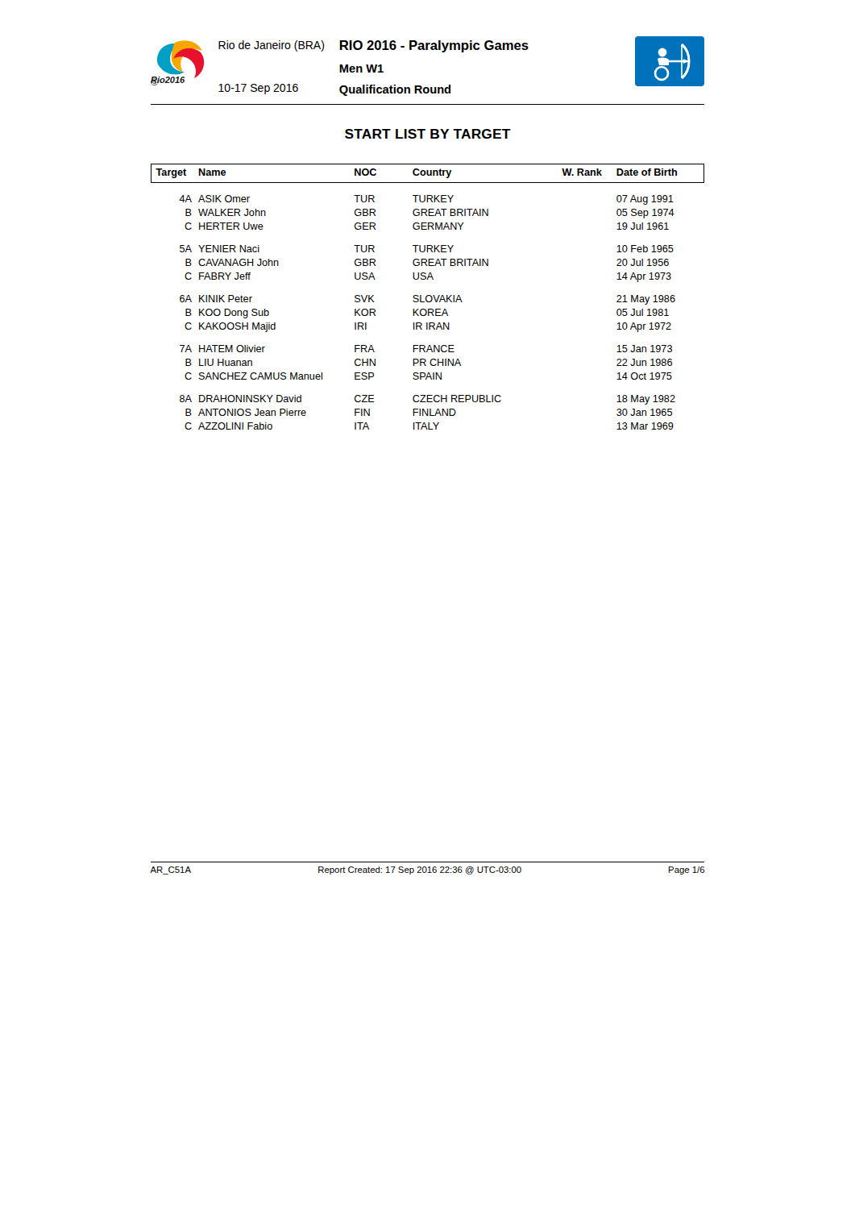Rio2016 ⓒ
Rio de Janeiro (BRA)
10-17 Sep 2016
RIO 2016 - Paralympic Games
Men W1
Qualification Round
START LIST BY TARGET
| Target | Name | NOC | Country | W. Rank | Date of Birth |
| --- | --- | --- | --- | --- | --- |
| 4A | ASIK Omer | TUR | TURKEY | | 07 Aug 1991 |
| B | WALKER John | GBR | GREAT BRITAIN | | 05 Sep 1974 |
| C | HERTER Uwe | GER | GERMANY | | 19 Jul 1961 |
| 5A | YENIER Naci | TUR | TURKEY | | 10 Feb 1965 |
| B | CAVANAGH John | GBR | GREAT BRITAIN | | 20 Jul 1956 |
| C | FABRY Jeff | USA | USA | | 14 Apr 1973 |
| 6A | KINIK Peter | SVK | SLOVAKIA | | 21 May 1986 |
| B | KOO Dong Sub | KOR | KOREA | | 05 Jul 1981 |
| C | KAKOOSH Majid | IRI | IR IRAN | | 10 Apr 1972 |
| 7A | HATEM Olivier | FRA | FRANCE | | 15 Jan 1973 |
| B | LIU Huanan | CHN | PR CHINA | | 22 Jun 1986 |
| C | SANCHEZ CAMUS Manuel | ESP | SPAIN | | 14 Oct 1975 |
| 8A | DRAHONINSKY David | CZE | CZECH REPUBLIC | | 18 May 1982 |
| B | ANTONIOS Jean Pierre | FIN | FINLAND | | 30 Jan 1965 |
| C | AZZOLINI Fabio | ITA | ITALY | | 13 Mar 1969 |
AR_C51A
Report Created: 17 Sep 2016 22:36 @ UTC-03:00
Page 1/6